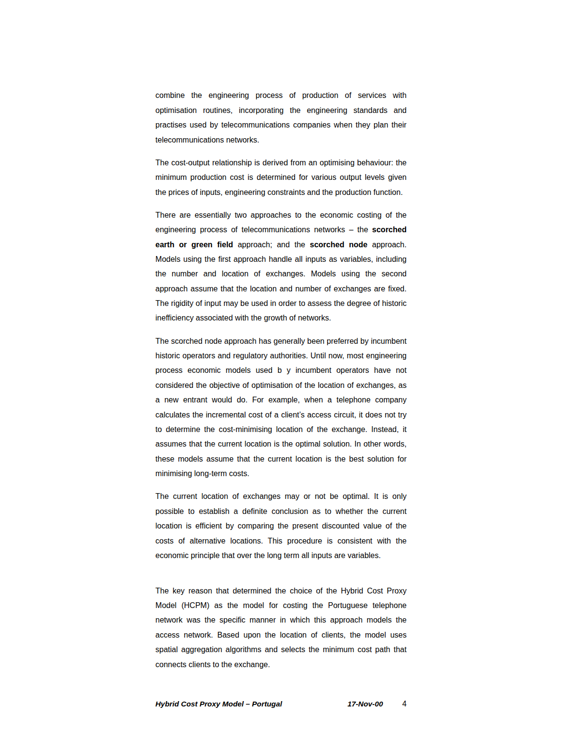combine the engineering process of production of services with optimisation routines, incorporating the engineering standards and practises used by telecommunications companies when they plan their telecommunications networks.
The cost-output relationship is derived from an optimising behaviour: the minimum production cost is determined for various output levels given the prices of inputs, engineering constraints and the production function.
There are essentially two approaches to the economic costing of the engineering process of telecommunications networks – the scorched earth or green field approach; and the scorched node approach. Models using the first approach handle all inputs as variables, including the number and location of exchanges. Models using the second approach assume that the location and number of exchanges are fixed. The rigidity of input may be used in order to assess the degree of historic inefficiency associated with the growth of networks.
The scorched node approach has generally been preferred by incumbent historic operators and regulatory authorities. Until now, most engineering process economic models used b y incumbent operators have not considered the objective of optimisation of the location of exchanges, as a new entrant would do. For example, when a telephone company calculates the incremental cost of a client’s access circuit, it does not try to determine the cost-minimising location of the exchange. Instead, it assumes that the current location is the optimal solution. In other words, these models assume that the current location is the best solution for minimising long-term costs.
The current location of exchanges may or not be optimal. It is only possible to establish a definite conclusion as to whether the current location is efficient by comparing the present discounted value of the costs of alternative locations. This procedure is consistent with the economic principle that over the long term all inputs are variables.
The key reason that determined the choice of the Hybrid Cost Proxy Model (HCPM) as the model for costing the Portuguese telephone network was the specific manner in which this approach models the access network. Based upon the location of clients, the model uses spatial aggregation algorithms and selects the minimum cost path that connects clients to the exchange.
Hybrid Cost Proxy Model – Portugal 17-Nov-00 4